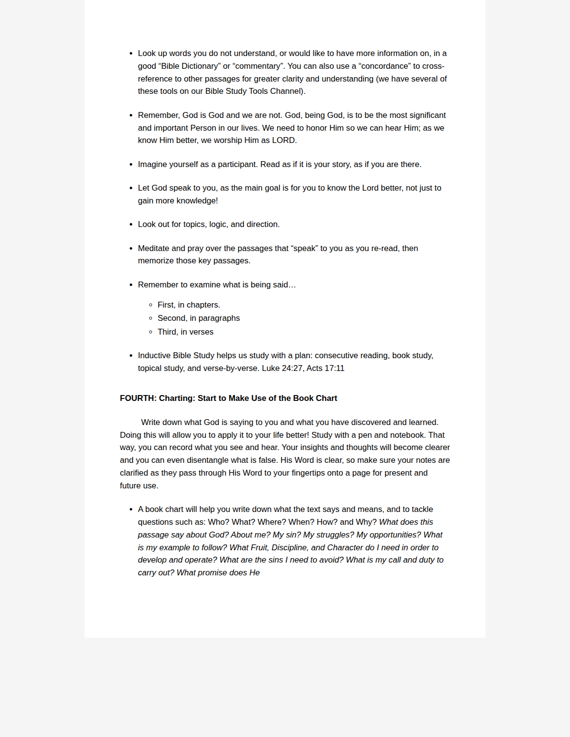Look up words you do not understand, or would like to have more information on, in a good “Bible Dictionary” or “commentary”. You can also use a “concordance” to cross-reference to other passages for greater clarity and understanding (we have several of these tools on our Bible Study Tools Channel).
Remember, God is God and we are not. God, being God, is to be the most significant and important Person in our lives. We need to honor Him so we can hear Him; as we know Him better, we worship Him as LORD.
Imagine yourself as a participant. Read as if it is your story, as if you are there.
Let God speak to you, as the main goal is for you to know the Lord better, not just to gain more knowledge!
Look out for topics, logic, and direction.
Meditate and pray over the passages that “speak” to you as you re-read, then memorize those key passages.
Remember to examine what is being said…
First, in chapters.
Second, in paragraphs
Third, in verses
Inductive Bible Study helps us study with a plan: consecutive reading, book study, topical study, and verse-by-verse. Luke 24:27, Acts 17:11
FOURTH: Charting: Start to Make Use of the Book Chart
Write down what God is saying to you and what you have discovered and learned. Doing this will allow you to apply it to your life better! Study with a pen and notebook. That way, you can record what you see and hear. Your insights and thoughts will become clearer and you can even disentangle what is false. His Word is clear, so make sure your notes are clarified as they pass through His Word to your fingertips onto a page for present and future use.
A book chart will help you write down what the text says and means, and to tackle questions such as: Who? What? Where? When? How? and Why? What does this passage say about God? About me? My sin? My struggles? My opportunities? What is my example to follow? What Fruit, Discipline, and Character do I need in order to develop and operate? What are the sins I need to avoid? What is my call and duty to carry out? What promise does He